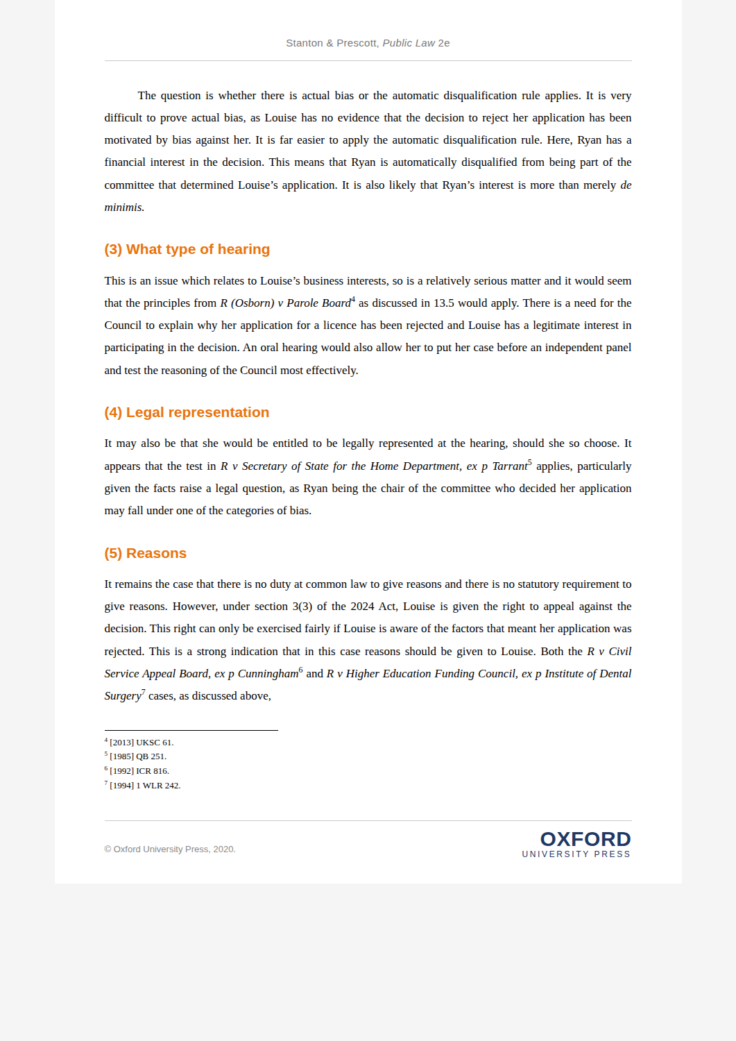Stanton & Prescott, Public Law 2e
The question is whether there is actual bias or the automatic disqualification rule applies. It is very difficult to prove actual bias, as Louise has no evidence that the decision to reject her application has been motivated by bias against her. It is far easier to apply the automatic disqualification rule. Here, Ryan has a financial interest in the decision. This means that Ryan is automatically disqualified from being part of the committee that determined Louise’s application. It is also likely that Ryan’s interest is more than merely de minimis.
(3) What type of hearing
This is an issue which relates to Louise’s business interests, so is a relatively serious matter and it would seem that the principles from R (Osborn) v Parole Board4 as discussed in 13.5 would apply. There is a need for the Council to explain why her application for a licence has been rejected and Louise has a legitimate interest in participating in the decision. An oral hearing would also allow her to put her case before an independent panel and test the reasoning of the Council most effectively.
(4) Legal representation
It may also be that she would be entitled to be legally represented at the hearing, should she so choose. It appears that the test in R v Secretary of State for the Home Department, ex p Tarrant5 applies, particularly given the facts raise a legal question, as Ryan being the chair of the committee who decided her application may fall under one of the categories of bias.
(5) Reasons
It remains the case that there is no duty at common law to give reasons and there is no statutory requirement to give reasons. However, under section 3(3) of the 2024 Act, Louise is given the right to appeal against the decision. This right can only be exercised fairly if Louise is aware of the factors that meant her application was rejected. This is a strong indication that in this case reasons should be given to Louise. Both the R v Civil Service Appeal Board, ex p Cunningham6 and R v Higher Education Funding Council, ex p Institute of Dental Surgery7 cases, as discussed above,
4 [2013] UKSC 61.
5 [1985] QB 251.
6 [1992] ICR 816.
7 [1994] 1 WLR 242.
© Oxford University Press, 2020.
OXFORD UNIVERSITY PRESS